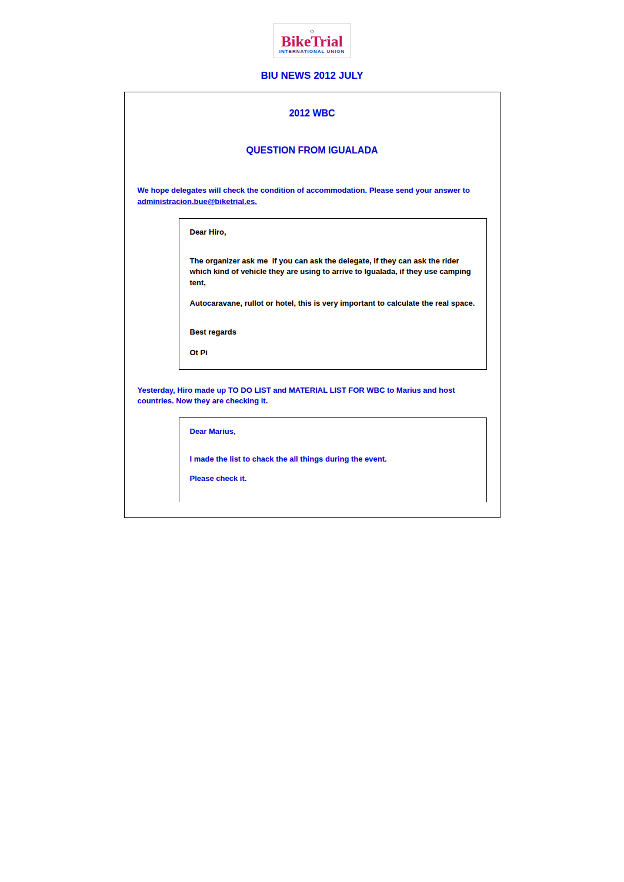☼
BikeTrial
INTERNATIONAL UNION
BIU NEWS 2012 JULY
2012 WBC
QUESTION FROM IGUALADA
We hope delegates will check the condition of accommodation. Please send your answer to administracion.bue@biketrial.es.
Dear Hiro,
The organizer ask me if you can ask the delegate, if they can ask the rider which kind of vehicle they are using to arrive to Igualada, if they use camping tent,
Autocaravane, rullot or hotel, this is very important to calculate the real space.
Best regards
Ot Pi
Yesterday, Hiro made up TO DO LIST and MATERIAL LIST FOR WBC to Marius and host countries. Now they are checking it.
Dear Marius,
I made the list to chack the all things during the event.
Please check it.